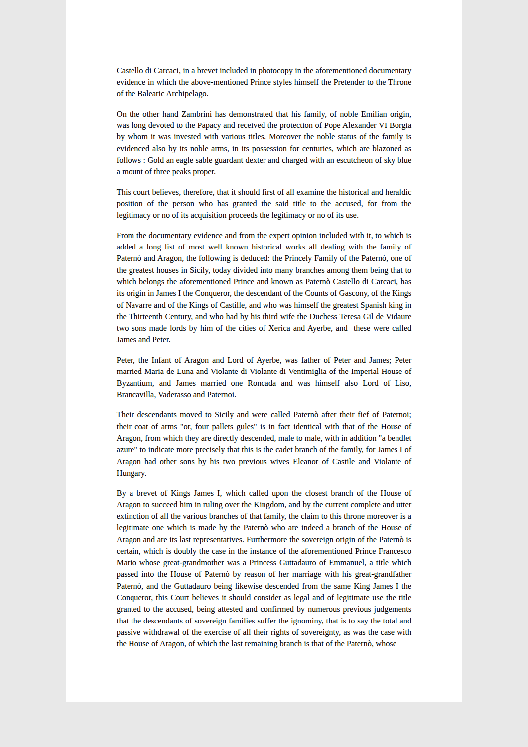Castello di Carcaci, in a brevet included in photocopy in the aforementioned documentary evidence in which the above-mentioned Prince styles himself the Pretender to the Throne of the Balearic Archipelago.
On the other hand Zambrini has demonstrated that his family, of noble Emilian origin, was long devoted to the Papacy and received the protection of Pope Alexander VI Borgia by whom it was invested with various titles. Moreover the noble status of the family is evidenced also by its noble arms, in its possession for centuries, which are blazoned as follows : Gold an eagle sable guardant dexter and charged with an escutcheon of sky blue a mount of three peaks proper.
This court believes, therefore, that it should first of all examine the historical and heraldic position of the person who has granted the said title to the accused, for from the legitimacy or no of its acquisition proceeds the legitimacy or no of its use.
From the documentary evidence and from the expert opinion included with it, to which is added a long list of most well known historical works all dealing with the family of Paternò and Aragon, the following is deduced: the Princely Family of the Paternò, one of the greatest houses in Sicily, today divided into many branches among them being that to which belongs the aforementioned Prince and known as Paternò Castello di Carcaci, has its origin in James I the Conqueror, the descendant of the Counts of Gascony, of the Kings of Navarre and of the Kings of Castille, and who was himself the greatest Spanish king in the Thirteenth Century, and who had by his third wife the Duchess Teresa Gil de Vidaure two sons made lords by him of the cities of Xerica and Ayerbe, and these were called James and Peter.
Peter, the Infant of Aragon and Lord of Ayerbe, was father of Peter and James; Peter married Maria de Luna and Violante di Violante di Ventimiglia of the Imperial House of Byzantium, and James married one Roncada and was himself also Lord of Liso, Brancavilla, Vaderasso and Paternoi.
Their descendants moved to Sicily and were called Paternò after their fief of Paternoi; their coat of arms "or, four pallets gules" is in fact identical with that of the House of Aragon, from which they are directly descended, male to male, with in addition "a bendlet azure" to indicate more precisely that this is the cadet branch of the family, for James I of Aragon had other sons by his two previous wives Eleanor of Castile and Violante of Hungary.
By a brevet of Kings James I, which called upon the closest branch of the House of Aragon to succeed him in ruling over the Kingdom, and by the current complete and utter extinction of all the various branches of that family, the claim to this throne moreover is a legitimate one which is made by the Paternò who are indeed a branch of the House of Aragon and are its last representatives. Furthermore the sovereign origin of the Paternò is certain, which is doubly the case in the instance of the aforementioned Prince Francesco Mario whose great-grandmother was a Princess Guttadauro of Emmanuel, a title which passed into the House of Paternò by reason of her marriage with his great-grandfather Paternò, and the Guttadauro being likewise descended from the same King James I the Conqueror, this Court believes it should consider as legal and of legitimate use the title granted to the accused, being attested and confirmed by numerous previous judgements that the descendants of sovereign families suffer the ignominy, that is to say the total and passive withdrawal of the exercise of all their rights of sovereignty, as was the case with the House of Aragon, of which the last remaining branch is that of the Paternò, whose